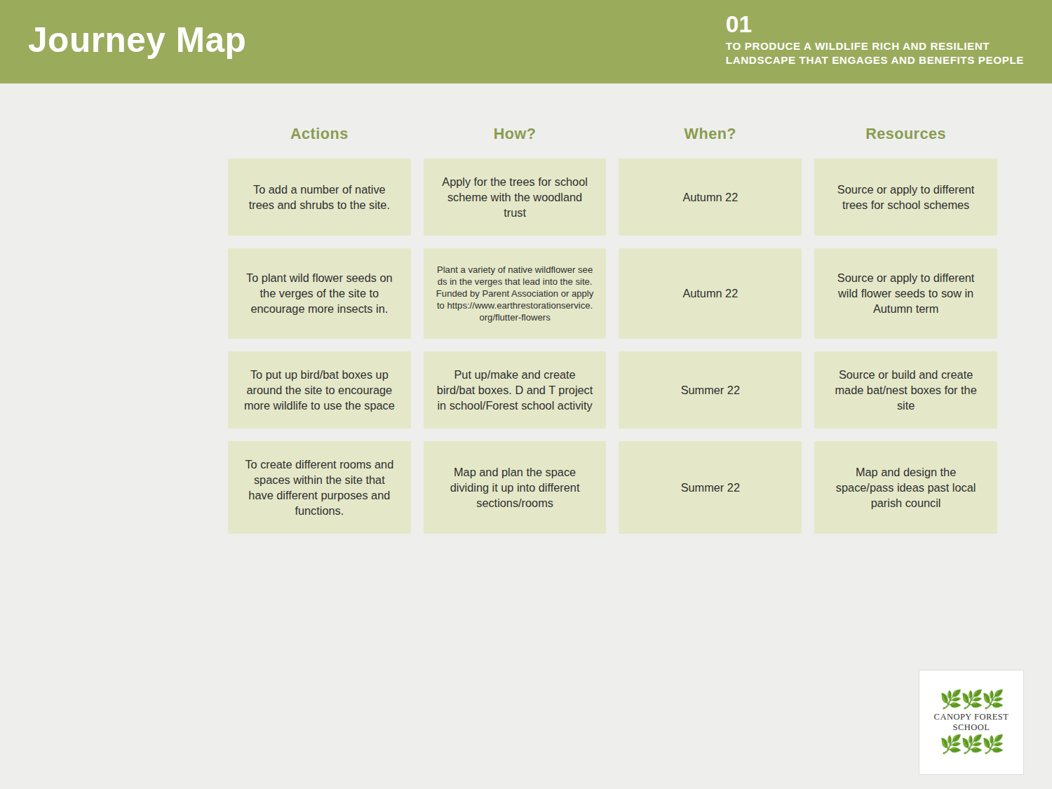Journey Map
01
To produce a wildlife rich and resilient
landscape that engages and benefits people
| | Actions | How? | When? | Resources |
| --- | --- | --- | --- | --- |
| | To add a number of native trees and shrubs to the site. | Apply for the trees for school scheme with the woodland trust | Autumn 22 | Source or apply to different trees for school schemes |
| | To plant wild flower seeds on the verges of the site to encourage more insects in. | Plant a variety of native wildflower seeds in the verges that lead into the site. Funded by Parent Association or apply to https://www.earthrestorationservice.org/flutter-flowers | Autumn 22 | Source or apply to different wild flower seeds to sow in Autumn term |
| | To put up bird/bat boxes up around the site to encourage more wildlife to use the space | Put up/make and create bird/bat boxes. D and T project in school/Forest school activity | Summer 22 | Source or build and create made bat/nest boxes for the site |
| | To create different rooms and spaces within the site that have different purposes and functions. | Map and plan the space dividing it up into different sections/rooms | Summer 22 | Map and design the space/pass ideas past local parish council |
🌿🌿🌿
Canopy Forest School
🌿🌿🌿